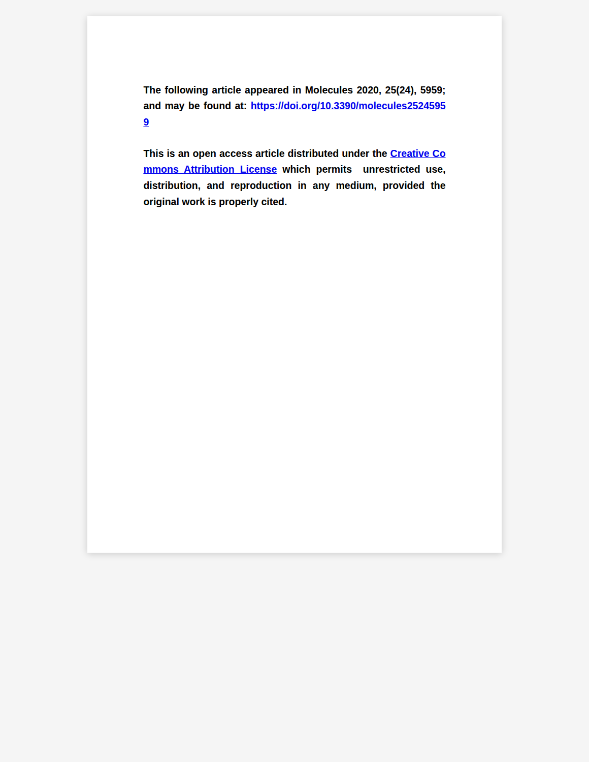The following article appeared in Molecules 2020, 25(24), 5959; and may be found at: https://doi.org/10.3390/molecules25245959
This is an open access article distributed under the Creative Commons Attribution License which permits unrestricted use, distribution, and reproduction in any medium, provided the original work is properly cited.